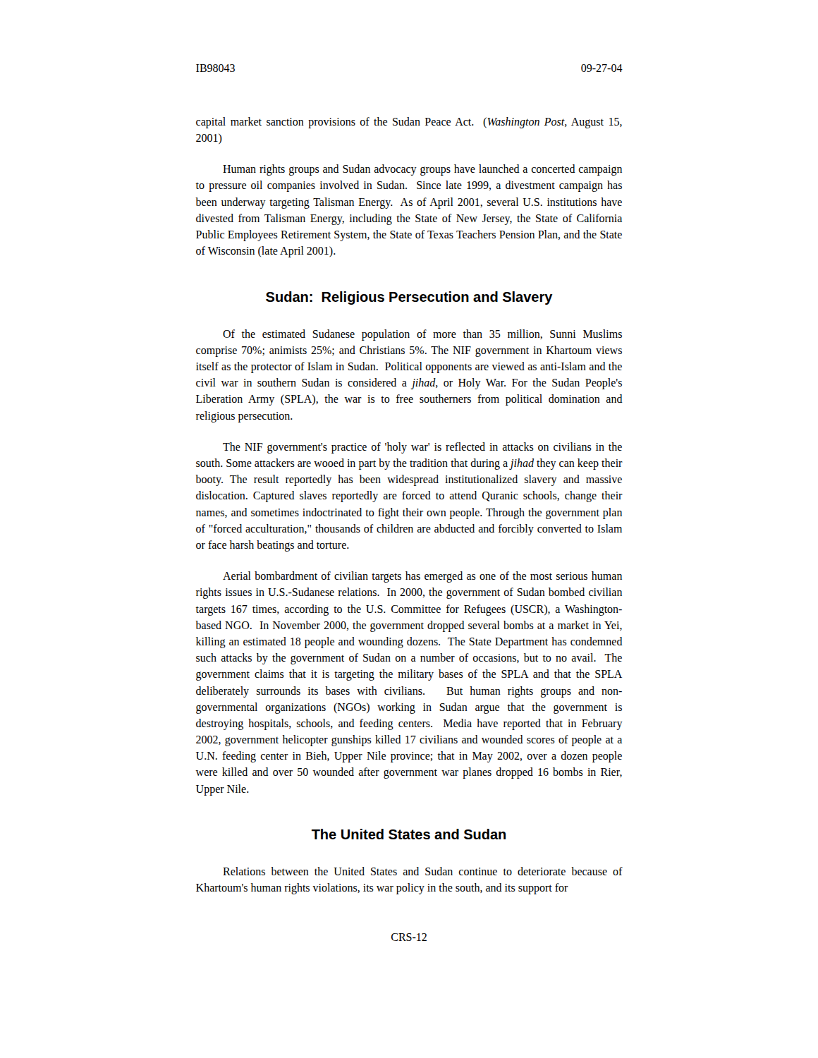IB98043
09-27-04
capital market sanction provisions of the Sudan Peace Act. (Washington Post, August 15, 2001)
Human rights groups and Sudan advocacy groups have launched a concerted campaign to pressure oil companies involved in Sudan. Since late 1999, a divestment campaign has been underway targeting Talisman Energy. As of April 2001, several U.S. institutions have divested from Talisman Energy, including the State of New Jersey, the State of California Public Employees Retirement System, the State of Texas Teachers Pension Plan, and the State of Wisconsin (late April 2001).
Sudan: Religious Persecution and Slavery
Of the estimated Sudanese population of more than 35 million, Sunni Muslims comprise 70%; animists 25%; and Christians 5%. The NIF government in Khartoum views itself as the protector of Islam in Sudan. Political opponents are viewed as anti-Islam and the civil war in southern Sudan is considered a jihad, or Holy War. For the Sudan People's Liberation Army (SPLA), the war is to free southerners from political domination and religious persecution.
The NIF government's practice of 'holy war' is reflected in attacks on civilians in the south. Some attackers are wooed in part by the tradition that during a jihad they can keep their booty. The result reportedly has been widespread institutionalized slavery and massive dislocation. Captured slaves reportedly are forced to attend Quranic schools, change their names, and sometimes indoctrinated to fight their own people. Through the government plan of "forced acculturation," thousands of children are abducted and forcibly converted to Islam or face harsh beatings and torture.
Aerial bombardment of civilian targets has emerged as one of the most serious human rights issues in U.S.-Sudanese relations. In 2000, the government of Sudan bombed civilian targets 167 times, according to the U.S. Committee for Refugees (USCR), a Washington-based NGO. In November 2000, the government dropped several bombs at a market in Yei, killing an estimated 18 people and wounding dozens. The State Department has condemned such attacks by the government of Sudan on a number of occasions, but to no avail. The government claims that it is targeting the military bases of the SPLA and that the SPLA deliberately surrounds its bases with civilians. But human rights groups and non-governmental organizations (NGOs) working in Sudan argue that the government is destroying hospitals, schools, and feeding centers. Media have reported that in February 2002, government helicopter gunships killed 17 civilians and wounded scores of people at a U.N. feeding center in Bieh, Upper Nile province; that in May 2002, over a dozen people were killed and over 50 wounded after government war planes dropped 16 bombs in Rier, Upper Nile.
The United States and Sudan
Relations between the United States and Sudan continue to deteriorate because of Khartoum's human rights violations, its war policy in the south, and its support for
CRS-12